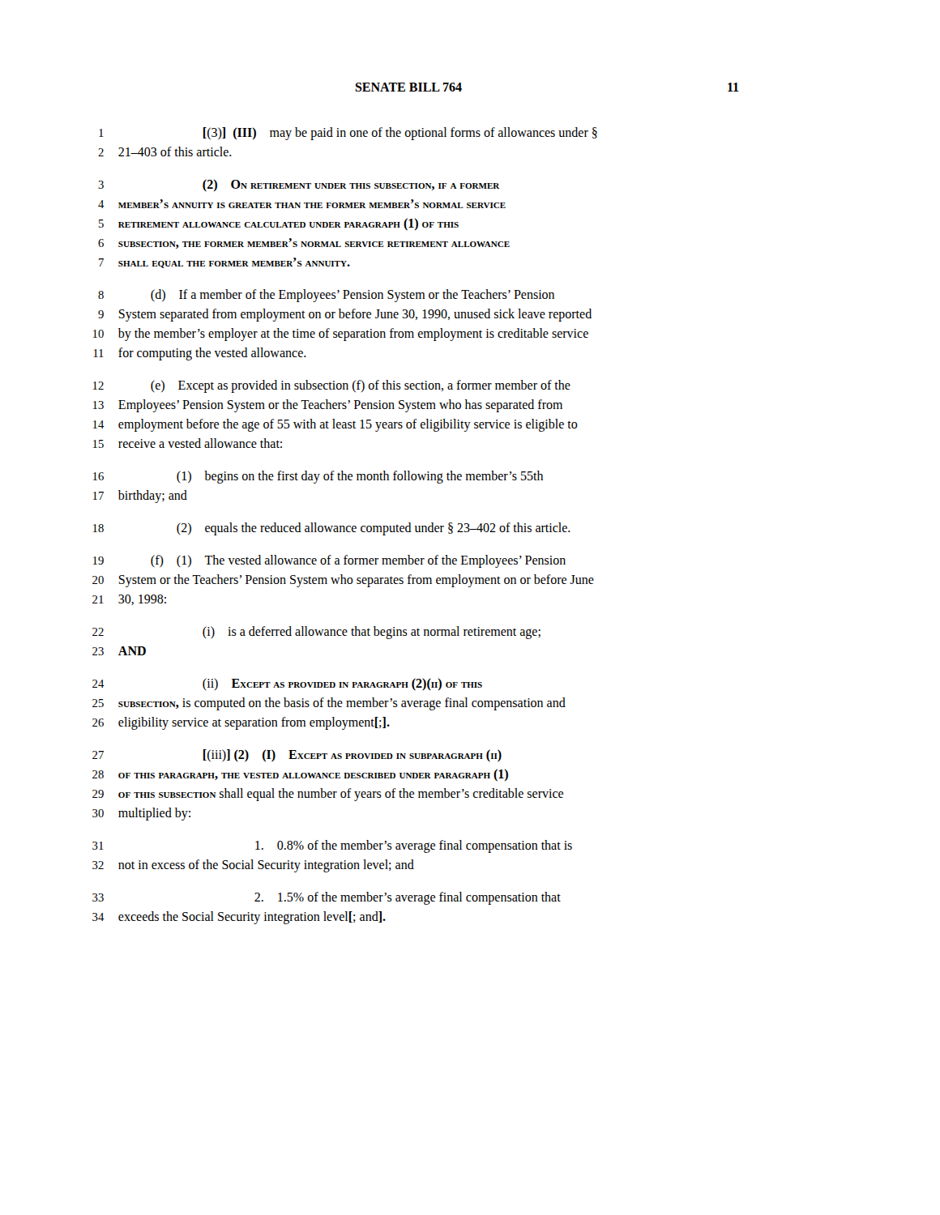SENATE BILL 764 11
1 [(3)] (III) may be paid in one of the optional forms of allowances under §
2 21–403 of this article.
3 (2) On retirement under this subsection, if a former
4 member’s annuity is greater than the former member’s normal service
5 retirement allowance calculated under paragraph (1) of this
6 subsection, the former member’s normal service retirement allowance
7 shall equal the former member’s annuity.
8 (d) If a member of the Employees’ Pension System or the Teachers’ Pension
9 System separated from employment on or before June 30, 1990, unused sick leave reported
10 by the member’s employer at the time of separation from employment is creditable service
11 for computing the vested allowance.
12 (e) Except as provided in subsection (f) of this section, a former member of the
13 Employees’ Pension System or the Teachers’ Pension System who has separated from
14 employment before the age of 55 with at least 15 years of eligibility service is eligible to
15 receive a vested allowance that:
16 (1) begins on the first day of the month following the member’s 55th
17 birthday; and
18 (2) equals the reduced allowance computed under § 23–402 of this article.
19 (f) (1) The vested allowance of a former member of the Employees’ Pension
20 System or the Teachers’ Pension System who separates from employment on or before June
21 30, 1998:
22 (i) is a deferred allowance that begins at normal retirement age;
23 AND
24 (ii) Except as provided in paragraph (2)(ii) of this
25 subsection, is computed on the basis of the member’s average final compensation and
26 eligibility service at separation from employment[;].
27 [(iii)] (2) (I) Except as provided in subparagraph (ii)
28 of this paragraph, the vested allowance described under paragraph (1)
29 of this subsection shall equal the number of years of the member’s creditable service
30 multiplied by:
31 1. 0.8% of the member’s average final compensation that is
32 not in excess of the Social Security integration level; and
33 2. 1.5% of the member’s average final compensation that
34 exceeds the Social Security integration level[; and].